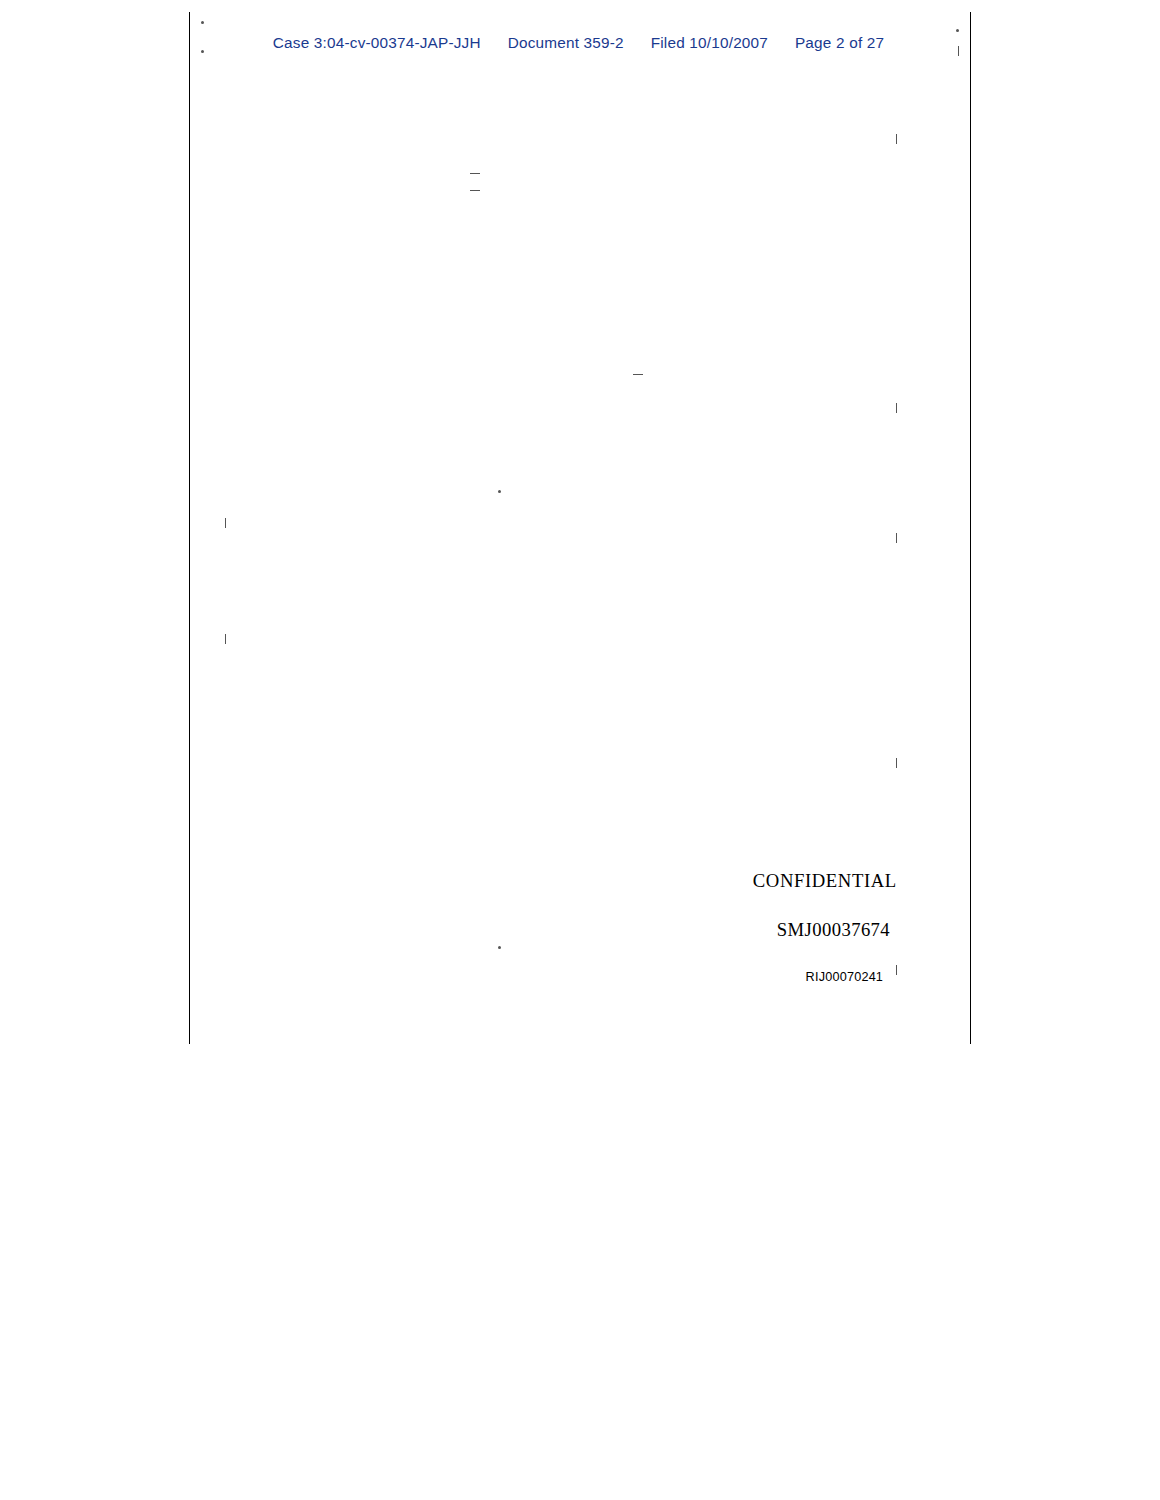Case 3:04-cv-00374-JAP-JJH Document 359-2 Filed 10/10/2007 Page 2 of 27
CONFIDENTIAL
SMJ00037674
RIJ00070241